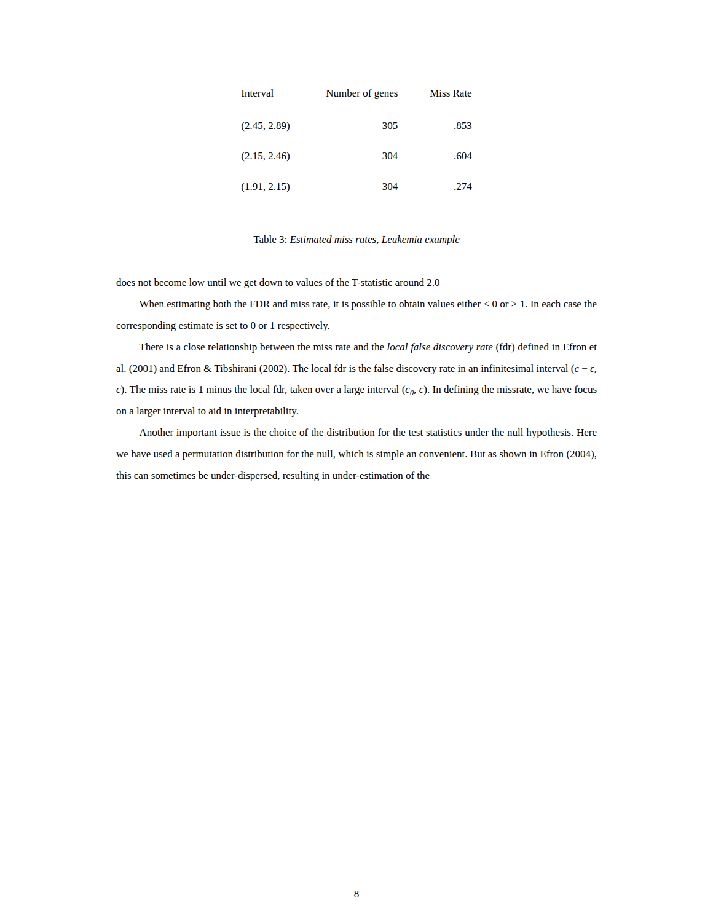| Interval | Number of genes | Miss Rate |
| --- | --- | --- |
| (2.45, 2.89) | 305 | .853 |
| (2.15, 2.46) | 304 | .604 |
| (1.91, 2.15) | 304 | .274 |
Table 3: Estimated miss rates, Leukemia example
does not become low until we get down to values of the T-statistic around 2.0
When estimating both the FDR and miss rate, it is possible to obtain values either < 0 or > 1. In each case the corresponding estimate is set to 0 or 1 respectively.
There is a close relationship between the miss rate and the local false discovery rate (fdr) defined in Efron et al. (2001) and Efron & Tibshirani (2002). The local fdr is the false discovery rate in an infinitesimal interval (c − ε, c). The miss rate is 1 minus the local fdr, taken over a large interval (c0, c). In defining the missrate, we have focus on a larger interval to aid in interpretability.
Another important issue is the choice of the distribution for the test statistics under the null hypothesis. Here we have used a permutation distribution for the null, which is simple an convenient. But as shown in Efron (2004), this can sometimes be under-dispersed, resulting in under-estimation of the
8